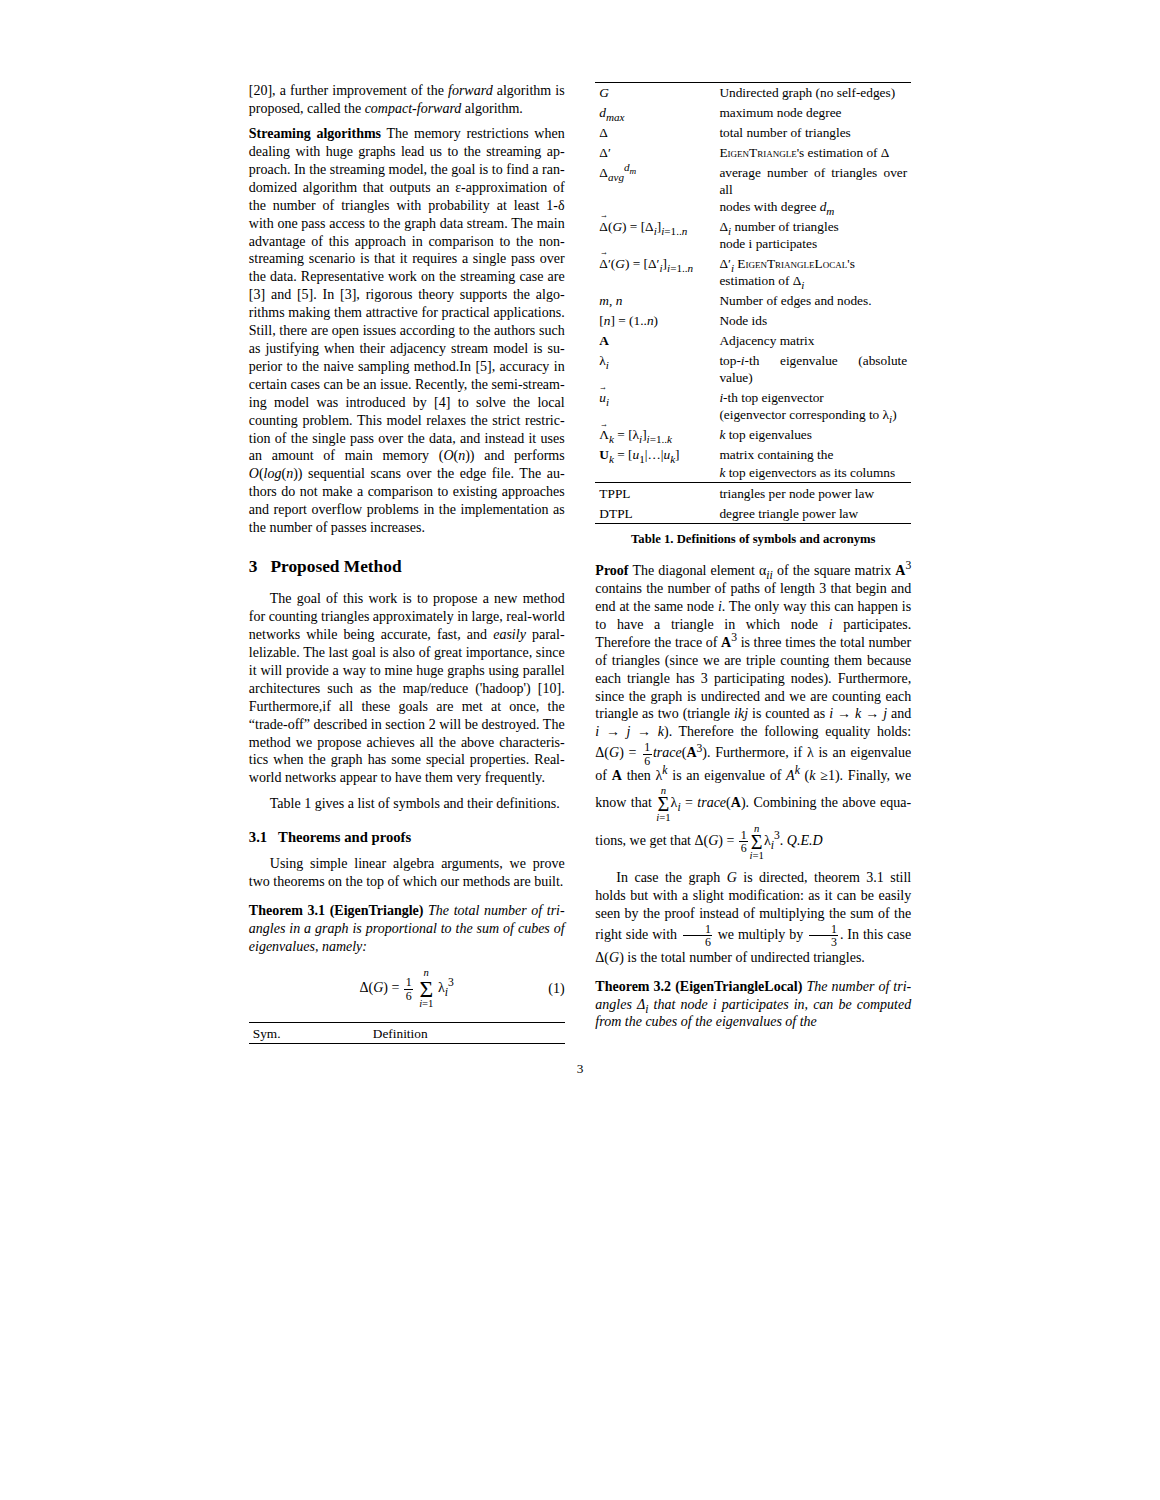[20], a further improvement of the forward algorithm is proposed, called the compact-forward algorithm.
Streaming algorithms The memory restrictions when dealing with huge graphs lead us to the streaming approach. In the streaming model, the goal is to find a randomized algorithm that outputs an ε-approximation of the number of triangles with probability at least 1-δ with one pass access to the graph data stream. The main advantage of this approach in comparison to the non-streaming scenario is that it requires a single pass over the data. Representative work on the streaming case are [3] and [5]. In [3], rigorous theory supports the algorithms making them attractive for practical applications. Still, there are open issues according to the authors such as justifying when their adjacency stream model is superior to the naive sampling method.In [5], accuracy in certain cases can be an issue. Recently, the semi-streaming model was introduced by [4] to solve the local counting problem. This model relaxes the strict restriction of the single pass over the data, and instead it uses an amount of main memory (O(n)) and performs O(log(n)) sequential scans over the edge file. The authors do not make a comparison to existing approaches and report overflow problems in the implementation as the number of passes increases.
3 Proposed Method
The goal of this work is to propose a new method for counting triangles approximately in large, real-world networks while being accurate, fast, and easily parallelizable. The last goal is also of great importance, since it will provide a way to mine huge graphs using parallel architectures such as the map/reduce ('hadoop') [10]. Furthermore,if all these goals are met at once, the “trade-off” described in section 2 will be destroyed. The method we propose achieves all the above characteristics when the graph has some special properties. Real-world networks appear to have them very frequently.
Table 1 gives a list of symbols and their definitions.
3.1 Theorems and proofs
Using simple linear algebra arguments, we prove two theorems on the top of which our methods are built.
Theorem 3.1 (EigenTriangle) The total number of triangles in a graph is proportional to the sum of cubes of eigenvalues, namely:
Δ(G) = 16 nΣi=1 λi3 (1)
| Sym. | Definition |
| G | Undirected graph (no self-edges) |
| d max | maximum node degree |
| Δ | total number of triangles |
| Δ′ | EigenTriangle 's estimation of Δ |
| Δ avg d m | average number of triangles over all nodes with degree d m |
| Δ ( G ) = [Δ i ] i =1.. n | Δ i number of triangles node i participates |
| Δ ′( G ) = [Δ′ i ] i =1.. n | Δ′ i EigenTriangleLocal 's estimation of Δ i |
| m , n | Number of edges and nodes. |
| [ n ] = (1.. n ) | Node ids |
| A | Adjacency matrix |
| λ i | top- i -th eigenvalue (absolute value) |
| u i | i -th top eigenvector (eigenvector corresponding to λ i ) |
| Λ k = [λ i ] i =1.. k | k top eigenvalues |
| U k = [ u 1 /…/ u k ] | matrix containing the k top eigenvectors as its columns |
| TPPL | triangles per node power law |
| DTPL | degree triangle power law |
Table 1. Definitions of symbols and acronyms
Proof The diagonal element αii of the square matrix A3 contains the number of paths of length 3 that begin and end at the same node i. The only way this can happen is to have a triangle in which node i participates. Therefore the trace of A3 is three times the total number of triangles (since we are triple counting them because each triangle has 3 participating nodes). Furthermore, since the graph is undirected and we are counting each triangle as two (triangle ikj is counted as i → k → j and i → j → k). Therefore the following equality holds: Δ(G) = 16 trace(A3). Furthermore, if λ is an eigenvalue of A then λk is an eigenvalue of Ak (k ≥1). Finally, we know that nΣi=1λi = trace(A). Combining the above equations, we get that Δ(G) = 16 nΣi=1λi3. Q.E.D
In case the graph G is directed, theorem 3.1 still holds but with a slight modification: as it can be easily seen by the proof instead of multiplying the sum of the right side with 16 we multiply by 13. In this case Δ(G) is the total number of undirected triangles.
Theorem 3.2 (EigenTriangleLocal) The number of triangles Δi that node i participates in, can be computed from the cubes of the eigenvalues of the
3